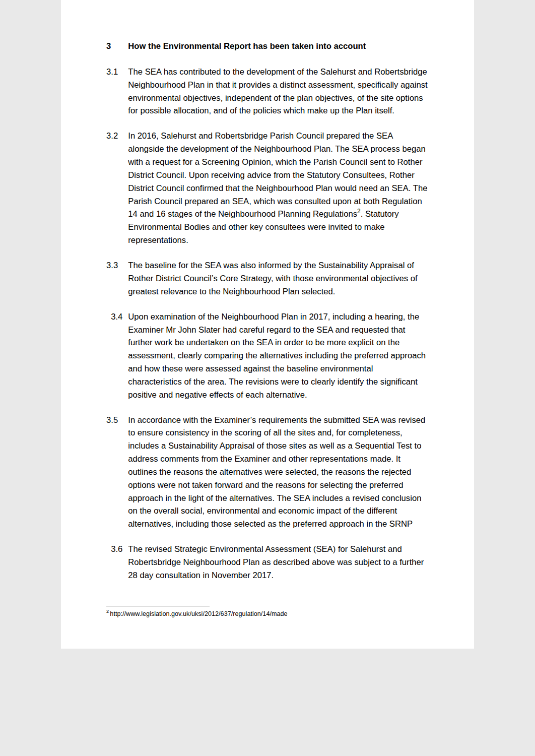3 How the Environmental Report has been taken into account
3.1
The SEA has contributed to the development of the Salehurst and Robertsbridge Neighbourhood Plan in that it provides a distinct assessment, specifically against environmental objectives, independent of the plan objectives, of the site options for possible allocation, and of the policies which make up the Plan itself.
3.2
In 2016, Salehurst and Robertsbridge Parish Council prepared the SEA alongside the development of the Neighbourhood Plan. The SEA process began with a request for a Screening Opinion, which the Parish Council sent to Rother District Council. Upon receiving advice from the Statutory Consultees, Rother District Council confirmed that the Neighbourhood Plan would need an SEA. The Parish Council prepared an SEA, which was consulted upon at both Regulation 14 and 16 stages of the Neighbourhood Planning Regulations2. Statutory Environmental Bodies and other key consultees were invited to make representations.
3.3
The baseline for the SEA was also informed by the Sustainability Appraisal of Rother District Council’s Core Strategy, with those environmental objectives of greatest relevance to the Neighbourhood Plan selected.
3.4
Upon examination of the Neighbourhood Plan in 2017, including a hearing, the Examiner Mr John Slater had careful regard to the SEA and requested that further work be undertaken on the SEA in order to be more explicit on the assessment, clearly comparing the alternatives including the preferred approach and how these were assessed against the baseline environmental characteristics of the area. The revisions were to clearly identify the significant positive and negative effects of each alternative.
3.5
In accordance with the Examiner’s requirements the submitted SEA was revised to ensure consistency in the scoring of all the sites and, for completeness, includes a Sustainability Appraisal of those sites as well as a Sequential Test to address comments from the Examiner and other representations made. It outlines the reasons the alternatives were selected, the reasons the rejected options were not taken forward and the reasons for selecting the preferred approach in the light of the alternatives. The SEA includes a revised conclusion on the overall social, environmental and economic impact of the different alternatives, including those selected as the preferred approach in the SRNP
3.6
The revised Strategic Environmental Assessment (SEA) for Salehurst and Robertsbridge Neighbourhood Plan as described above was subject to a further 28 day consultation in November 2017.
2http://www.legislation.gov.uk/uksi/2012/637/regulation/14/made